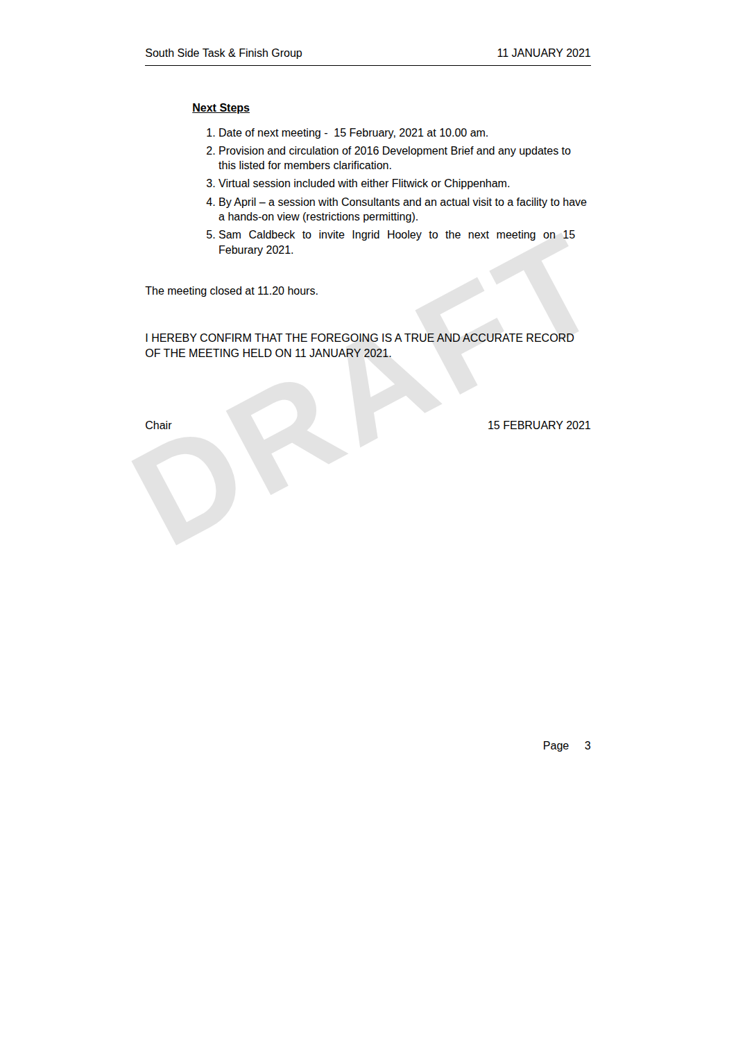DRAFT
South Side Task & Finish Group 11 JANUARY 2021
Next Steps
Date of next meeting - 15 February, 2021 at 10.00 am.
Provision and circulation of 2016 Development Brief and any updates to this listed for members clarification.
Virtual session included with either Flitwick or Chippenham.
By April – a session with Consultants and an actual visit to a facility to have a hands-on view (restrictions permitting).
Sam Caldbeck to invite Ingrid Hooley to the next meeting on 15 Feburary 2021.
The meeting closed at 11.20 hours.
I HEREBY CONFIRM THAT THE FOREGOING IS A TRUE AND ACCURATE RECORD OF THE MEETING HELD ON 11 JANUARY 2021.
Chair 15 FEBRUARY 2021
Page 3